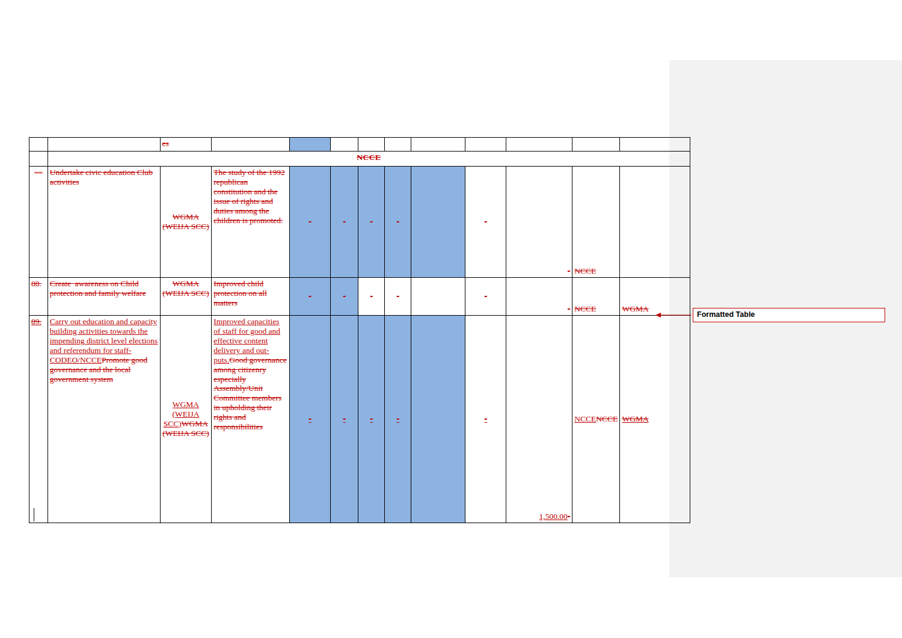| | | es | | | | | | | | | | |
| | NCCE |
| — | Undertake civic education Club activities | WGMA (WEIJA SCC) | The study of the 1992 republican constitution and the issue of rights and duties among the children is promoted. | - | - | - | - | | - | - | NCCE | |
| 88. | Create awareness on Child protection and family welfare | WGMA (WEIJA SCC) | Improved child protection on all matters | - | - | - | - | | - | - | NCCE | WGMA |
| 89. | Carry out education and capacity building activities towards the impending district level elections and referendum for staff-CODEO/NCCE Promote good governance and the local government system | WGMA (WEIJA SCC) WGMA (WEIJA SCC) | Improved capacities of staff for good and effective content delivery and out-puts. Good governance among citizenry especially Assembly/Unit Committee members in upholding their rights and responsibilities | - | - | - | - | | - | 1,500.00 - | NCCE NCCE | WGMA |
Formatted Table